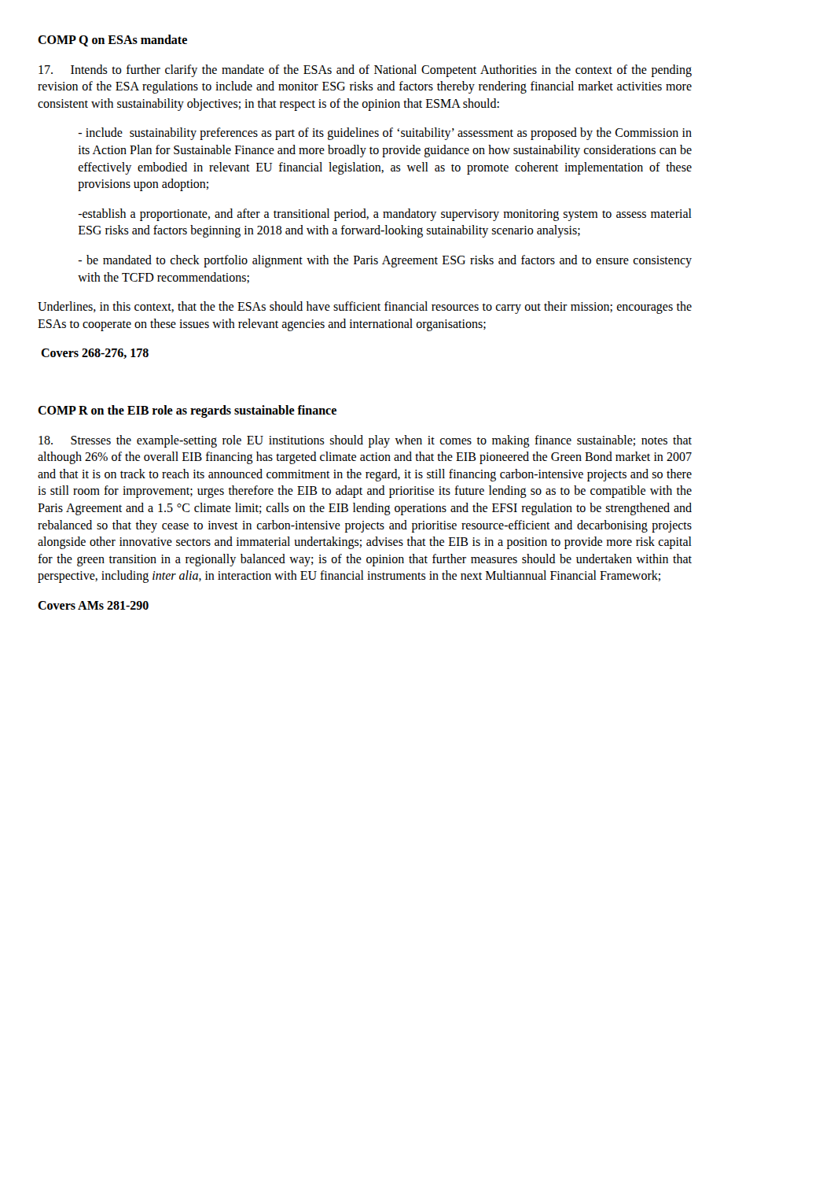COMP Q on ESAs mandate
17. Intends to further clarify the mandate of the ESAs and of National Competent Authorities in the context of the pending revision of the ESA regulations to include and monitor ESG risks and factors thereby rendering financial market activities more consistent with sustainability objectives; in that respect is of the opinion that ESMA should:
- include sustainability preferences as part of its guidelines of ‘suitability’ assessment as proposed by the Commission in its Action Plan for Sustainable Finance and more broadly to provide guidance on how sustainability considerations can be effectively embodied in relevant EU financial legislation, as well as to promote coherent implementation of these provisions upon adoption;
-establish a proportionate, and after a transitional period, a mandatory supervisory monitoring system to assess material ESG risks and factors beginning in 2018 and with a forward-looking sutainability scenario analysis;
- be mandated to check portfolio alignment with the Paris Agreement ESG risks and factors and to ensure consistency with the TCFD recommendations;
Underlines, in this context, that the the ESAs should have sufficient financial resources to carry out their mission; encourages the ESAs to cooperate on these issues with relevant agencies and international organisations;
Covers 268-276, 178
COMP R on the EIB role as regards sustainable finance
18. Stresses the example-setting role EU institutions should play when it comes to making finance sustainable; notes that although 26% of the overall EIB financing has targeted climate action and that the EIB pioneered the Green Bond market in 2007 and that it is on track to reach its announced commitment in the regard, it is still financing carbon-intensive projects and so there is still room for improvement; urges therefore the EIB to adapt and prioritise its future lending so as to be compatible with the Paris Agreement and a 1.5 °C climate limit; calls on the EIB lending operations and the EFSI regulation to be strengthened and rebalanced so that they cease to invest in carbon-intensive projects and prioritise resource-efficient and decarbonising projects alongside other innovative sectors and immaterial undertakings; advises that the EIB is in a position to provide more risk capital for the green transition in a regionally balanced way; is of the opinion that further measures should be undertaken within that perspective, including inter alia, in interaction with EU financial instruments in the next Multiannual Financial Framework;
Covers AMs 281-290